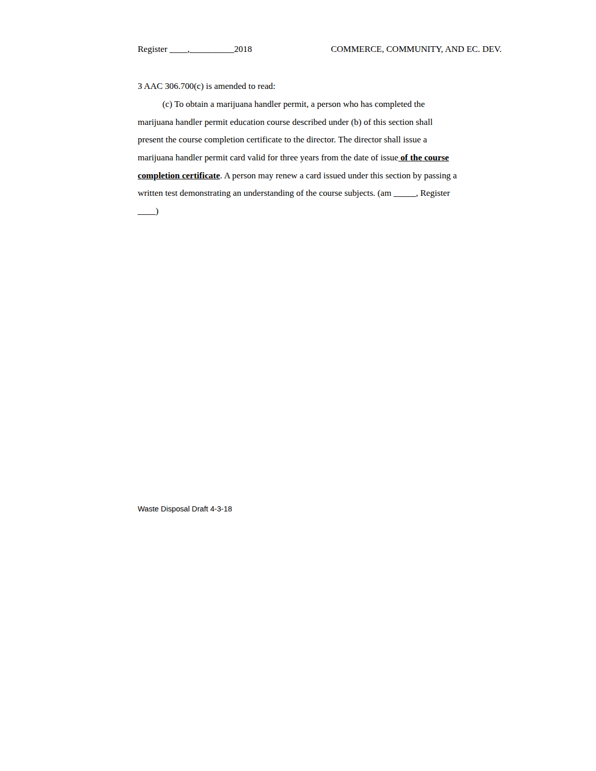Register ____,__________2018 COMMERCE, COMMUNITY, AND EC. DEV.
3 AAC 306.700(c) is amended to read:
(c) To obtain a marijuana handler permit, a person who has completed the marijuana handler permit education course described under (b) of this section shall present the course completion certificate to the director. The director shall issue a marijuana handler permit card valid for three years from the date of issue of the course completion certificate. A person may renew a card issued under this section by passing a written test demonstrating an understanding of the course subjects. (am _____, Register ____)
Waste Disposal Draft 4-3-18